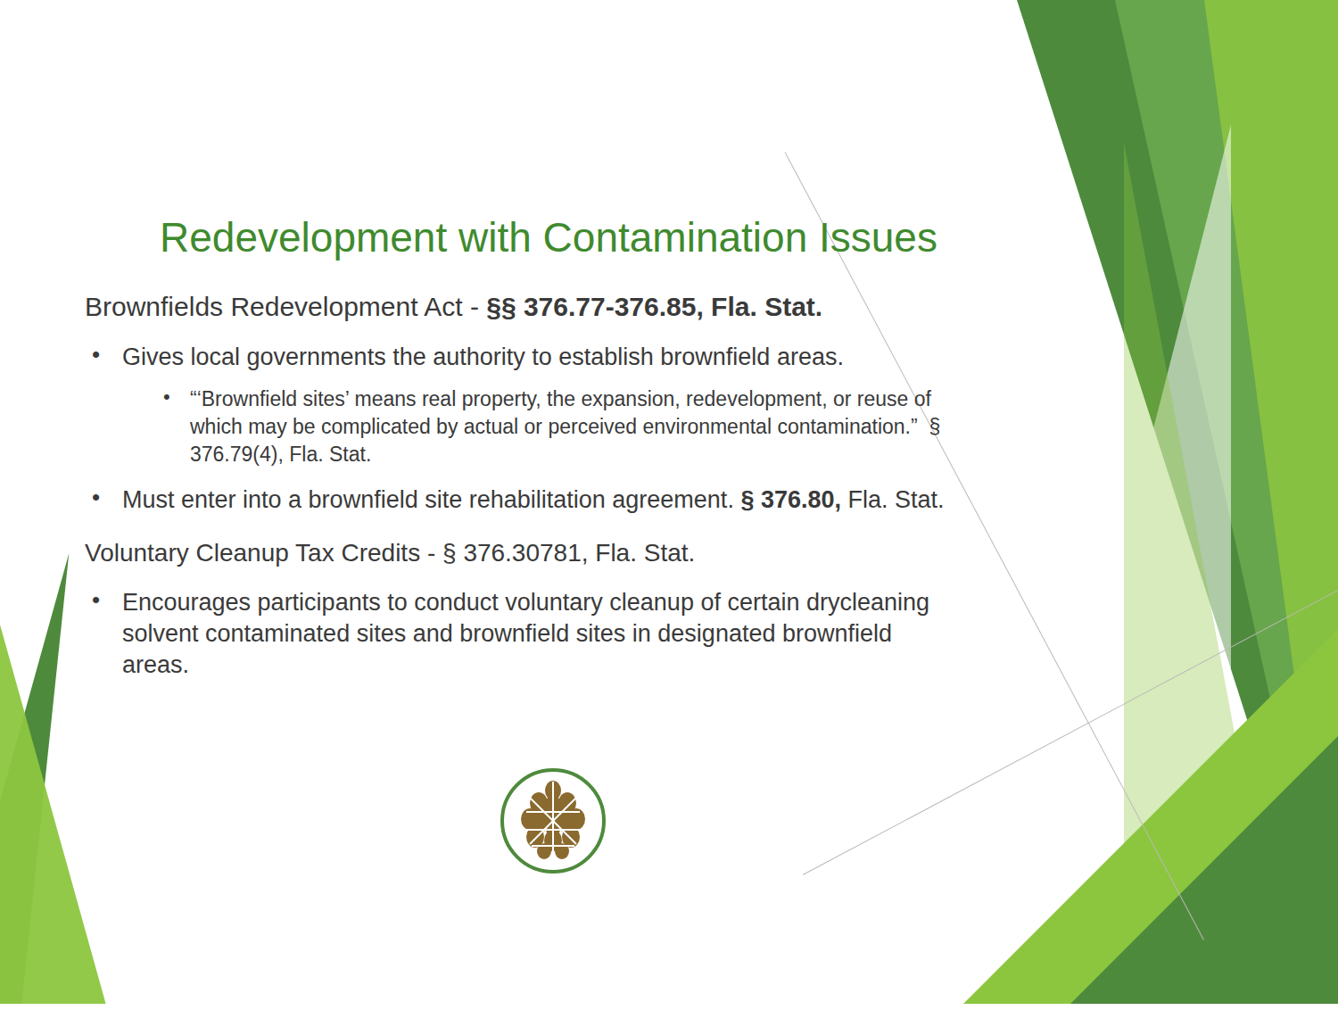Redevelopment with Contamination Issues
Brownfields Redevelopment Act - §§ 376.77-376.85, Fla. Stat.
Gives local governments the authority to establish brownfield areas.
“‘Brownfield sites’ means real property, the expansion, redevelopment, or reuse of which may be complicated by actual or perceived environmental contamination.” § 376.79(4), Fla. Stat.
Must enter into a brownfield site rehabilitation agreement. § 376.80, Fla. Stat.
Voluntary Cleanup Tax Credits - § 376.30781, Fla. Stat.
Encourages participants to conduct voluntary cleanup of certain drycleaning solvent contaminated sites and brownfield sites in designated brownfield areas.